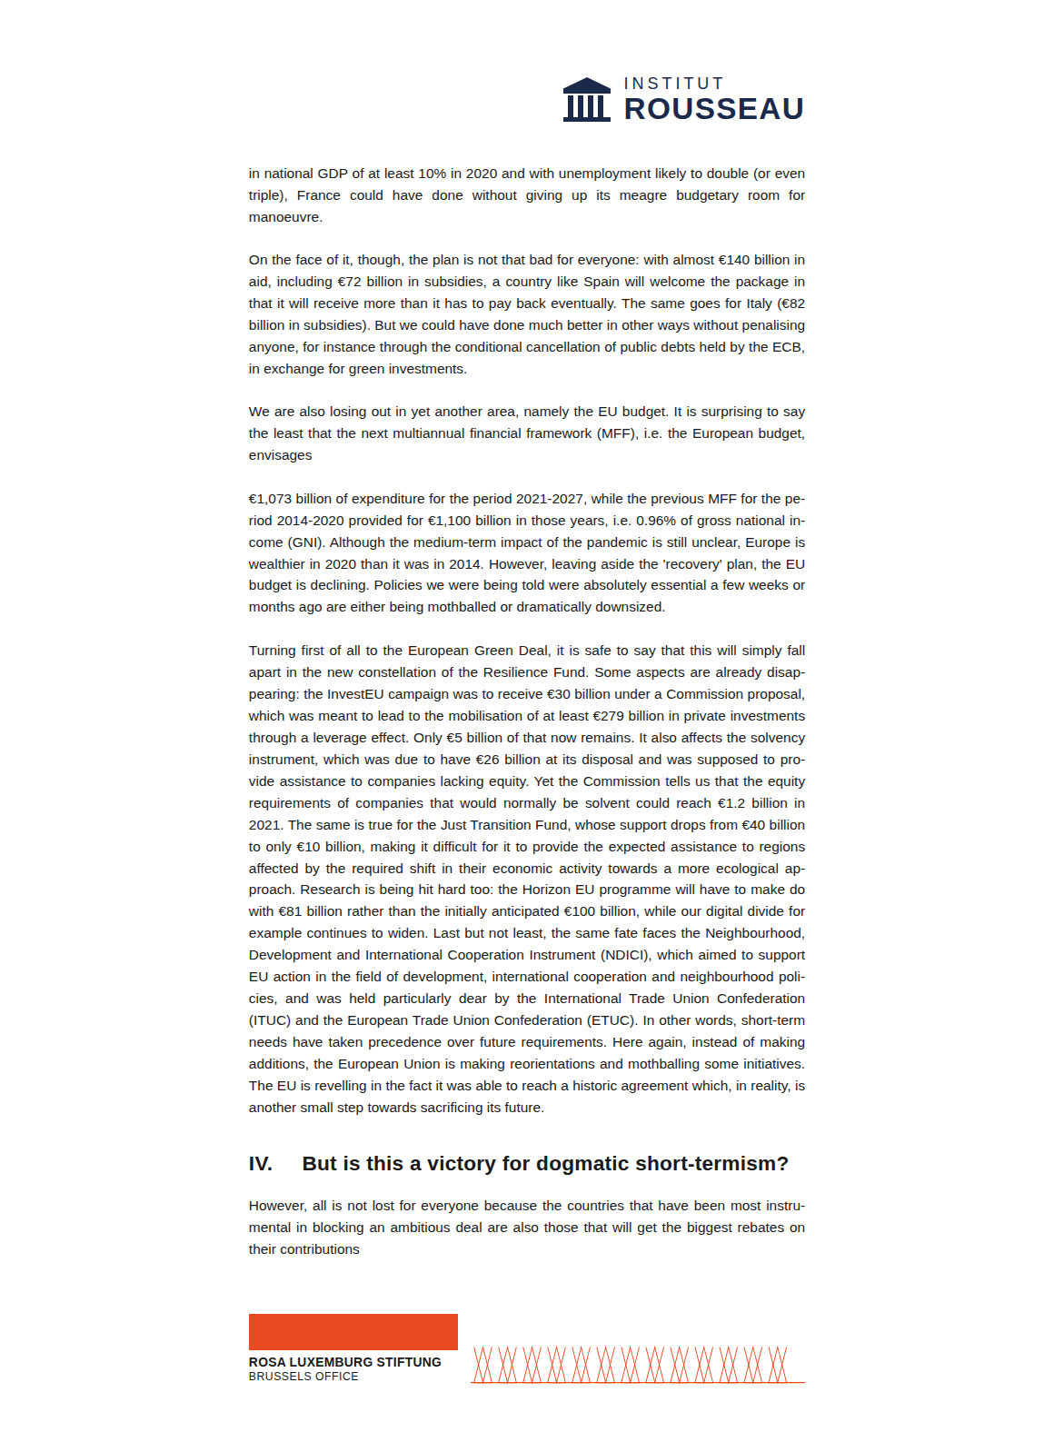Institut
Rousseau
in national GDP of at least 10% in 2020 and with unemployment likely to double (or even triple), France could have done without giving up its meagre budgetary room for manoeuvre.
On the face of it, though, the plan is not that bad for everyone: with almost €140 billion in aid, including €72 billion in subsidies, a country like Spain will welcome the package in that it will receive more than it has to pay back eventually. The same goes for Italy (€82 billion in subsidies). But we could have done much better in other ways without penalising anyone, for instance through the conditional cancellation of public debts held by the ECB, in exchange for green investments.
We are also losing out in yet another area, namely the EU budget. It is surprising to say the least that the next multiannual financial framework (MFF), i.e. the European budget, envisages
€1,073 billion of expenditure for the period 2021-2027, while the previous MFF for the period 2014-2020 provided for €1,100 billion in those years, i.e. 0.96% of gross national income (GNI). Although the medium-term impact of the pandemic is still unclear, Europe is wealthier in 2020 than it was in 2014. However, leaving aside the 'recovery' plan, the EU budget is declining. Policies we were being told were absolutely essential a few weeks or months ago are either being mothballed or dramatically downsized.
Turning first of all to the European Green Deal, it is safe to say that this will simply fall apart in the new constellation of the Resilience Fund. Some aspects are already disappearing: the InvestEU campaign was to receive €30 billion under a Commission proposal, which was meant to lead to the mobilisation of at least €279 billion in private investments through a leverage effect. Only €5 billion of that now remains. It also affects the solvency instrument, which was due to have €26 billion at its disposal and was supposed to provide assistance to companies lacking equity. Yet the Commission tells us that the equity requirements of companies that would normally be solvent could reach €1.2 billion in 2021. The same is true for the Just Transition Fund, whose support drops from €40 billion to only €10 billion, making it difficult for it to provide the expected assistance to regions affected by the required shift in their economic activity towards a more ecological approach. Research is being hit hard too: the Horizon EU programme will have to make do with €81 billion rather than the initially anticipated €100 billion, while our digital divide for example continues to widen. Last but not least, the same fate faces the Neighbourhood, Development and International Cooperation Instrument (NDICI), which aimed to support EU action in the field of development, international cooperation and neighbourhood policies, and was held particularly dear by the International Trade Union Confederation (ITUC) and the European Trade Union Confederation (ETUC). In other words, short-term needs have taken precedence over future requirements. Here again, instead of making additions, the European Union is making reorientations and mothballing some initiatives. The EU is revelling in the fact it was able to reach a historic agreement which, in reality, is another small step towards sacrificing its future.
IV. But is this a victory for dogmatic short-termism?
However, all is not lost for everyone because the countries that have been most instrumental in blocking an ambitious deal are also those that will get the biggest rebates on their contributions
ROSA LUXEMBURG STIFTUNG BRUSSELS OFFICE